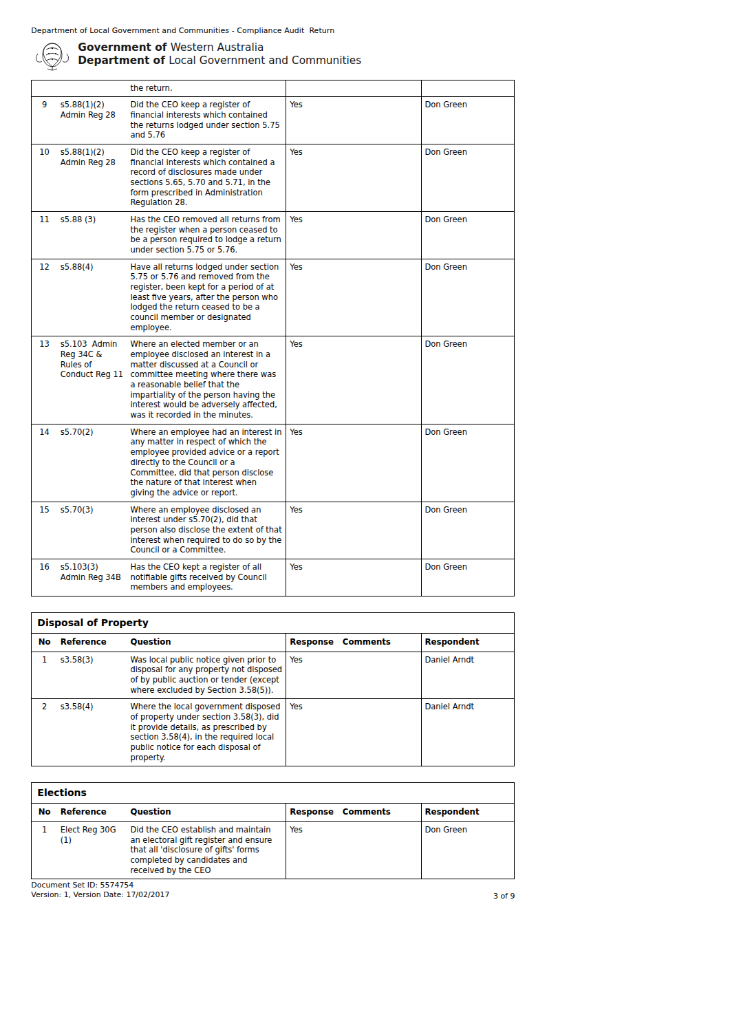Department of Local Government and Communities - Compliance Audit Return
Government of Western Australia
Department of Local Government and Communities
| | | the return. | | | |
| 9 | s5.88(1)(2) Admin Reg 28 | Did the CEO keep a register of financial interests which contained the returns lodged under section 5.75 and 5.76 | Yes | | Don Green |
| 10 | s5.88(1)(2) Admin Reg 28 | Did the CEO keep a register of financial interests which contained a record of disclosures made under sections 5.65, 5.70 and 5.71, in the form prescribed in Administration Regulation 28. | Yes | | Don Green |
| 11 | s5.88 (3) | Has the CEO removed all returns from the register when a person ceased to be a person required to lodge a return under section 5.75 or 5.76. | Yes | | Don Green |
| 12 | s5.88(4) | Have all returns lodged under section 5.75 or 5.76 and removed from the register, been kept for a period of at least five years, after the person who lodged the return ceased to be a council member or designated employee. | Yes | | Don Green |
| 13 | s5.103 Admin Reg 34C & Rules of Conduct Reg 11 | Where an elected member or an employee disclosed an interest in a matter discussed at a Council or committee meeting where there was a reasonable belief that the impartiality of the person having the interest would be adversely affected, was it recorded in the minutes. | Yes | | Don Green |
| 14 | s5.70(2) | Where an employee had an interest in any matter in respect of which the employee provided advice or a report directly to the Council or a Committee, did that person disclose the nature of that interest when giving the advice or report. | Yes | | Don Green |
| 15 | s5.70(3) | Where an employee disclosed an interest under s5.70(2), did that person also disclose the extent of that interest when required to do so by the Council or a Committee. | Yes | | Don Green |
| 16 | s5.103(3) Admin Reg 34B | Has the CEO kept a register of all notifiable gifts received by Council members and employees. | Yes | | Don Green |
Disposal of Property
| No | Reference | Question | Response | Comments | Respondent |
| --- | --- | --- | --- | --- | --- |
| 1 | s3.58(3) | Was local public notice given prior to disposal for any property not disposed of by public auction or tender (except where excluded by Section 3.58(5)). | Yes | | Daniel Arndt |
| 2 | s3.58(4) | Where the local government disposed of property under section 3.58(3), did it provide details, as prescribed by section 3.58(4), in the required local public notice for each disposal of property. | Yes | | Daniel Arndt |
Elections
| No | Reference | Question | Response | Comments | Respondent |
| --- | --- | --- | --- | --- | --- |
| 1 | Elect Reg 30G (1) | Did the CEO establish and maintain an electoral gift register and ensure that all 'disclosure of gifts' forms completed by candidates and received by the CEO | Yes | | Don Green |
Document Set ID: 5574754
Version: 1, Version Date: 17/02/2017
3 of 9